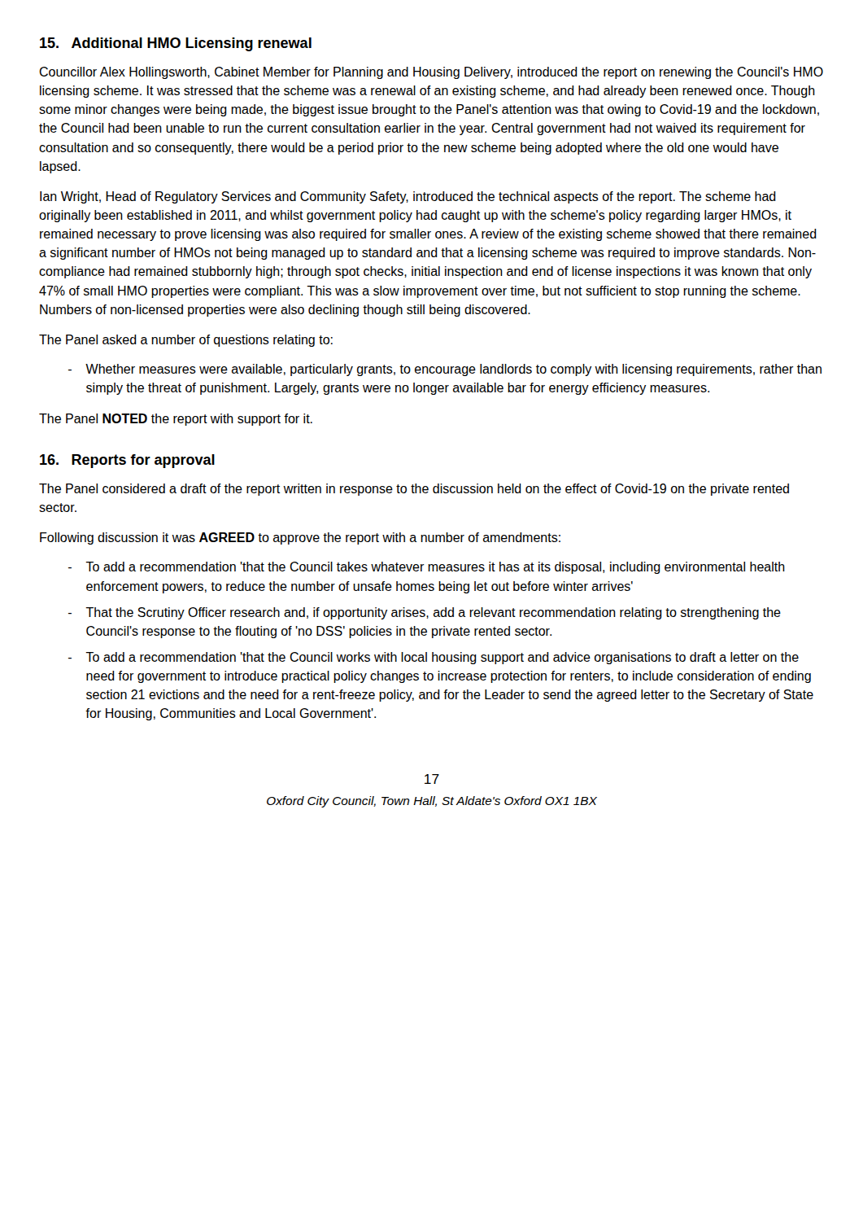15. Additional HMO Licensing renewal
Councillor Alex Hollingsworth, Cabinet Member for Planning and Housing Delivery, introduced the report on renewing the Council's HMO licensing scheme. It was stressed that the scheme was a renewal of an existing scheme, and had already been renewed once. Though some minor changes were being made, the biggest issue brought to the Panel's attention was that owing to Covid-19 and the lockdown, the Council had been unable to run the current consultation earlier in the year. Central government had not waived its requirement for consultation and so consequently, there would be a period prior to the new scheme being adopted where the old one would have lapsed.
Ian Wright, Head of Regulatory Services and Community Safety, introduced the technical aspects of the report. The scheme had originally been established in 2011, and whilst government policy had caught up with the scheme's policy regarding larger HMOs, it remained necessary to prove licensing was also required for smaller ones. A review of the existing scheme showed that there remained a significant number of HMOs not being managed up to standard and that a licensing scheme was required to improve standards. Non-compliance had remained stubbornly high; through spot checks, initial inspection and end of license inspections it was known that only 47% of small HMO properties were compliant. This was a slow improvement over time, but not sufficient to stop running the scheme. Numbers of non-licensed properties were also declining though still being discovered.
The Panel asked a number of questions relating to:
Whether measures were available, particularly grants, to encourage landlords to comply with licensing requirements, rather than simply the threat of punishment. Largely, grants were no longer available bar for energy efficiency measures.
The Panel NOTED the report with support for it.
16. Reports for approval
The Panel considered a draft of the report written in response to the discussion held on the effect of Covid-19 on the private rented sector.
Following discussion it was AGREED to approve the report with a number of amendments:
To add a recommendation 'that the Council takes whatever measures it has at its disposal, including environmental health enforcement powers, to reduce the number of unsafe homes being let out before winter arrives'
That the Scrutiny Officer research and, if opportunity arises, add a relevant recommendation relating to strengthening the Council's response to the flouting of 'no DSS' policies in the private rented sector.
To add a recommendation 'that the Council works with local housing support and advice organisations to draft a letter on the need for government to introduce practical policy changes to increase protection for renters, to include consideration of ending section 21 evictions and the need for a rent-freeze policy, and for the Leader to send the agreed letter to the Secretary of State for Housing, Communities and Local Government'.
17
Oxford City Council, Town Hall, St Aldate's Oxford OX1 1BX